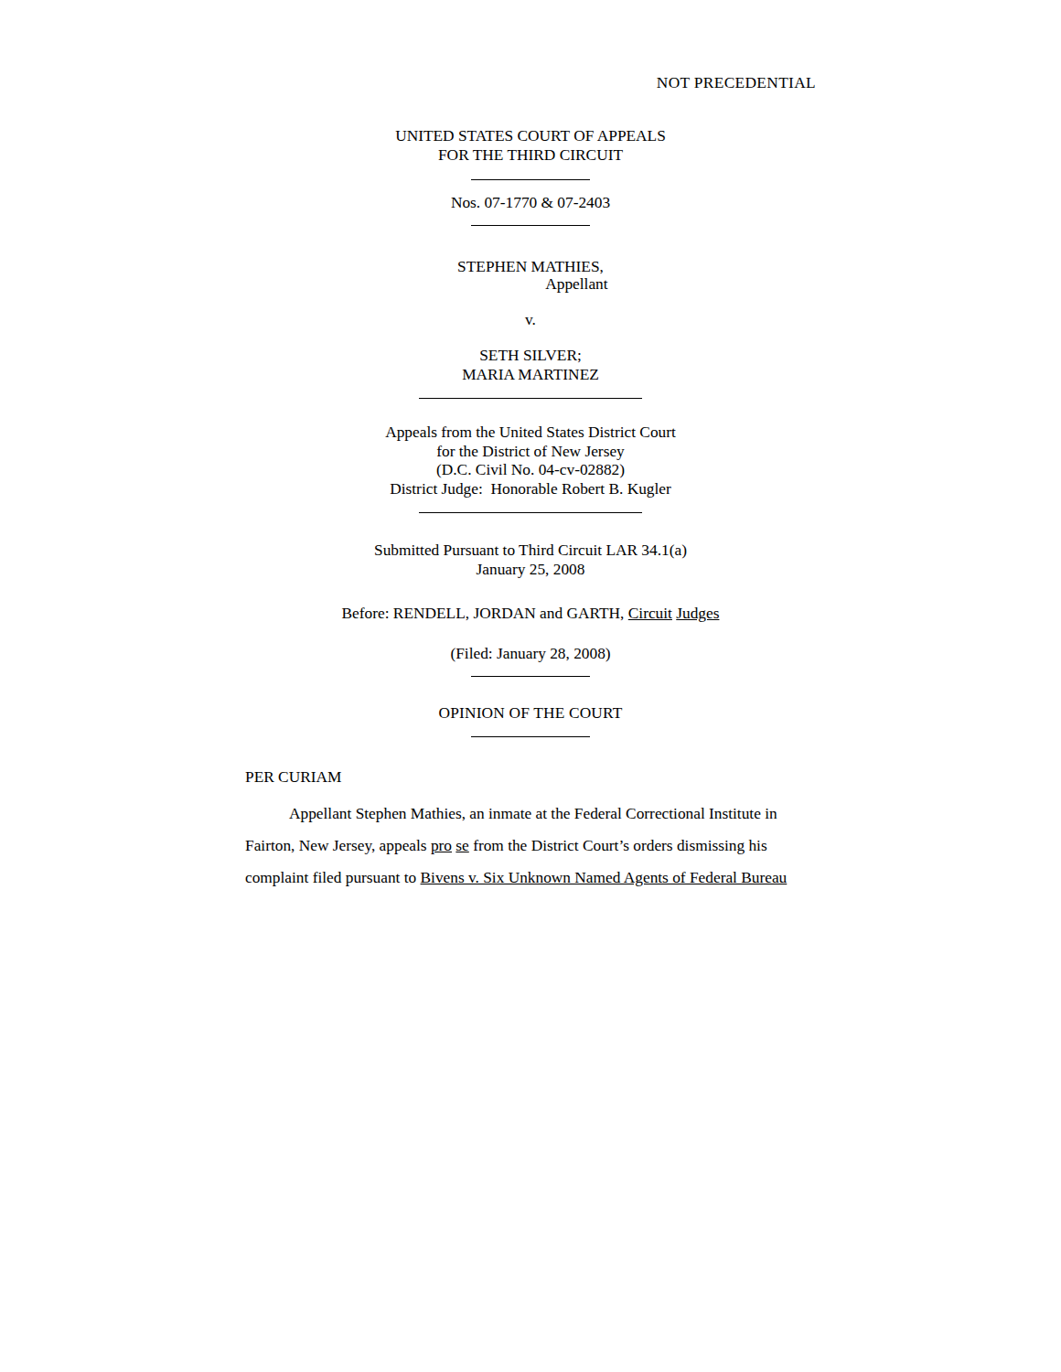NOT PRECEDENTIAL
UNITED STATES COURT OF APPEALS
FOR THE THIRD CIRCUIT
Nos. 07-1770 & 07-2403
STEPHEN MATHIES,
Appellant
v.
SETH SILVER;
MARIA MARTINEZ
Appeals from the United States District Court
for the District of New Jersey
(D.C. Civil No. 04-cv-02882)
District Judge: Honorable Robert B. Kugler
Submitted Pursuant to Third Circuit LAR 34.1(a)
January 25, 2008
Before: RENDELL, JORDAN and GARTH, Circuit Judges
(Filed: January 28, 2008)
OPINION OF THE COURT
PER CURIAM
Appellant Stephen Mathies, an inmate at the Federal Correctional Institute in Fairton, New Jersey, appeals pro se from the District Court’s orders dismissing his complaint filed pursuant to Bivens v. Six Unknown Named Agents of Federal Bureau